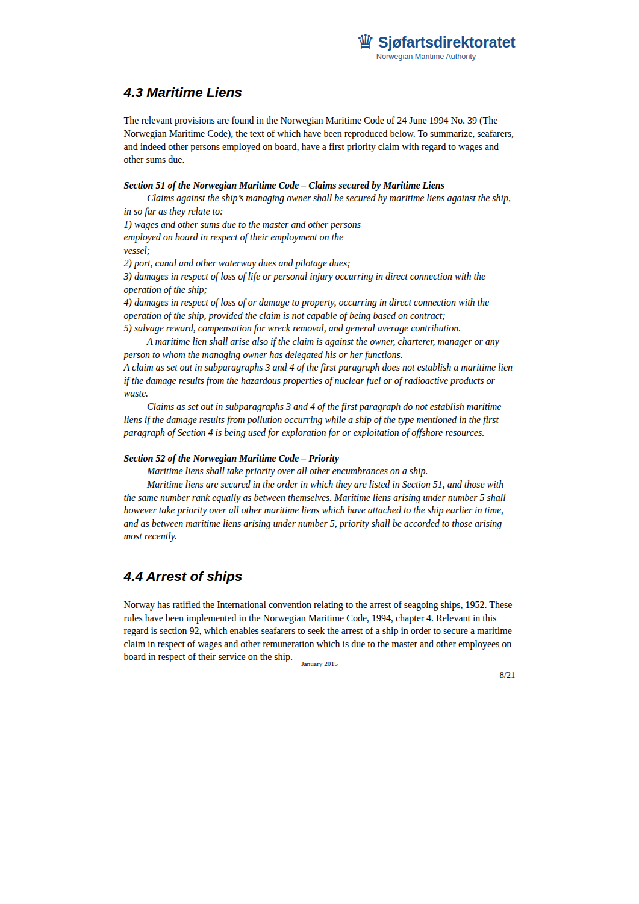♛ Sjøfartsdirektoratet
Norwegian Maritime Authority
4.3 Maritime Liens
The relevant provisions are found in the Norwegian Maritime Code of 24 June 1994 No. 39 (The Norwegian Maritime Code), the text of which have been reproduced below. To summarize, seafarers, and indeed other persons employed on board, have a first priority claim with regard to wages and other sums due.
Section 51 of the Norwegian Maritime Code – Claims secured by Maritime Liens
Claims against the ship’s managing owner shall be secured by maritime liens against the ship, in so far as they relate to:
1) wages and other sums due to the master and other persons
employed on board in respect of their employment on the
vessel;
2) port, canal and other waterway dues and pilotage dues;
3) damages in respect of loss of life or personal injury occurring in direct connection with the operation of the ship;
4) damages in respect of loss of or damage to property, occurring in direct connection with the operation of the ship, provided the claim is not capable of being based on contract;
5) salvage reward, compensation for wreck removal, and general average contribution.
A maritime lien shall arise also if the claim is against the owner, charterer, manager or any person to whom the managing owner has delegated his or her functions.
A claim as set out in subparagraphs 3 and 4 of the first paragraph does not establish a maritime lien if the damage results from the hazardous properties of nuclear fuel or of radioactive products or waste.
Claims as set out in subparagraphs 3 and 4 of the first paragraph do not establish maritime liens if the damage results from pollution occurring while a ship of the type mentioned in the first paragraph of Section 4 is being used for exploration for or exploitation of offshore resources.
Section 52 of the Norwegian Maritime Code – Priority
Maritime liens shall take priority over all other encumbrances on a ship.
Maritime liens are secured in the order in which they are listed in Section 51, and those with the same number rank equally as between themselves. Maritime liens arising under number 5 shall however take priority over all other maritime liens which have attached to the ship earlier in time, and as between maritime liens arising under number 5, priority shall be accorded to those arising most recently.
4.4 Arrest of ships
Norway has ratified the International convention relating to the arrest of seagoing ships, 1952. These rules have been implemented in the Norwegian Maritime Code, 1994, chapter 4. Relevant in this regard is section 92, which enables seafarers to seek the arrest of a ship in order to secure a maritime claim in respect of wages and other remuneration which is due to the master and other employees on board in respect of their service on the ship.
January 2015
8/21